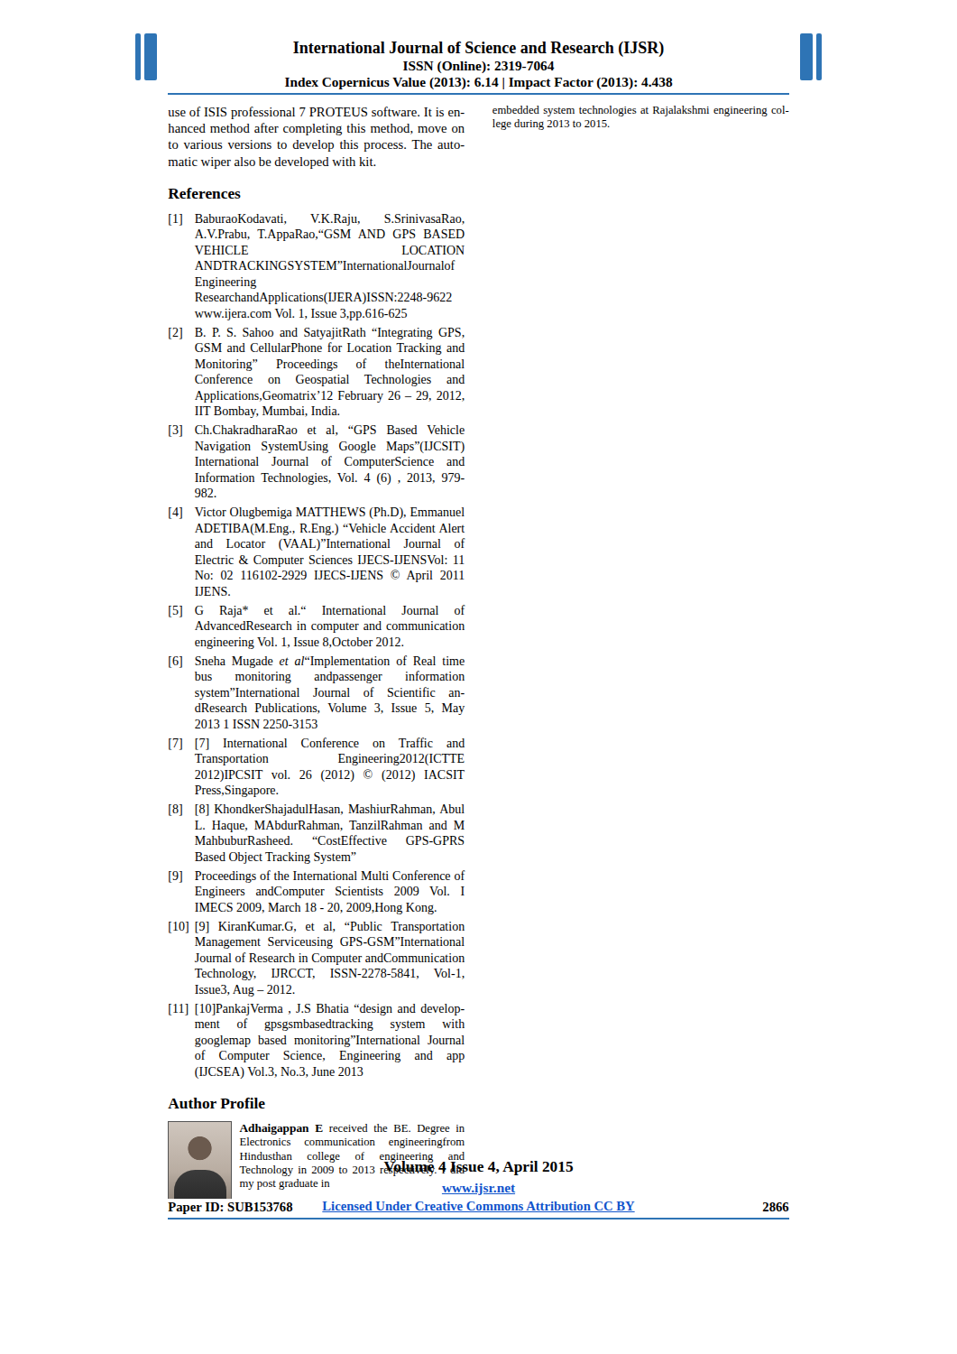International Journal of Science and Research (IJSR)
ISSN (Online): 2319-7064
Index Copernicus Value (2013): 6.14 | Impact Factor (2013): 4.438
use of ISIS professional 7 PROTEUS software. It is enhanced method after completing this method, move on to various versions to develop this process. The automatic wiper also be developed with kit.
References
[1] BaburaoKodavati, V.K.Raju, S.SrinivasaRao, A.V.Prabu, T.AppaRao,“GSM AND GPS BASED VEHICLE LOCATION ANDTRACKINGSYSTEM”InternationalJournalof Engineering ResearchandApplications(IJERA)ISSN:2248-9622 www.ijera.com Vol. 1, Issue 3,pp.616-625
[2] B. P. S. Sahoo and SatyajitRath “Integrating GPS, GSM and CellularPhone for Location Tracking and Monitoring” Proceedings of theInternational Conference on Geospatial Technologies and Applications,Geomatrix’12 February 26 – 29, 2012, IIT Bombay, Mumbai, India.
[3] Ch.ChakradharaRao et al, “GPS Based Vehicle Navigation SystemUsing Google Maps”(IJCSIT) International Journal of ComputerScience and Information Technologies, Vol. 4 (6) , 2013, 979-982.
[4] Victor Olugbemiga MATTHEWS (Ph.D), Emmanuel ADETIBA(M.Eng., R.Eng.) “Vehicle Accident Alert and Locator (VAAL)”International Journal of Electric & Computer Sciences IJECS-IJENSVol: 11 No: 02 116102-2929 IJECS-IJENS © April 2011 IJENS.
[5] G Raja* et al.“ International Journal of AdvancedResearch in computer and communication engineering Vol. 1, Issue 8,October 2012.
[6] Sneha Mugade et al“Implementation of Real time bus monitoring andpassenger information system”International Journal of Scientific andResearch Publications, Volume 3, Issue 5, May 2013 1 ISSN 2250-3153
[7][7] International Conference on Traffic and Transportation Engineering2012(ICTTE 2012)IPCSIT vol. 26 (2012) © (2012) IACSIT Press,Singapore.
[8][8] KhondkerShajadulHasan, MashiurRahman, Abul L. Haque, MAbdurRahman, TanzilRahman and M MahbuburRasheed. “CostEffective GPS-GPRS Based Object Tracking System”
[9] Proceedings of the International Multi Conference of Engineers andComputer Scientists 2009 Vol. I IMECS 2009, March 18 - 20, 2009,Hong Kong.
[10][9] KiranKumar.G, et al, “Public Transportation Management Serviceusing GPS-GSM”International Journal of Research in Computer andCommunication Technology, IJRCCT, ISSN-2278-5841, Vol-1, Issue3, Aug – 2012.
[11][10]PankajVerma , J.S Bhatia “design and development of gpsgsmbasedtracking system with googlemap based monitoring”International Journal of Computer Science, Engineering and app (IJCSEA) Vol.3, No.3, June 2013
Author Profile
Adhaigappan E received the BE. Degree in Electronics communication engineeringfrom Hindusthan college of engineering and Technology in 2009 to 2013 respectively. I did my post graduate in
embedded system technologies at Rajalakshmi engineering college during 2013 to 2015.
Volume 4 Issue 4, April 2015
www.ijsr.net
Licensed Under Creative Commons Attribution CC BY
Paper ID: SUB153768
2866